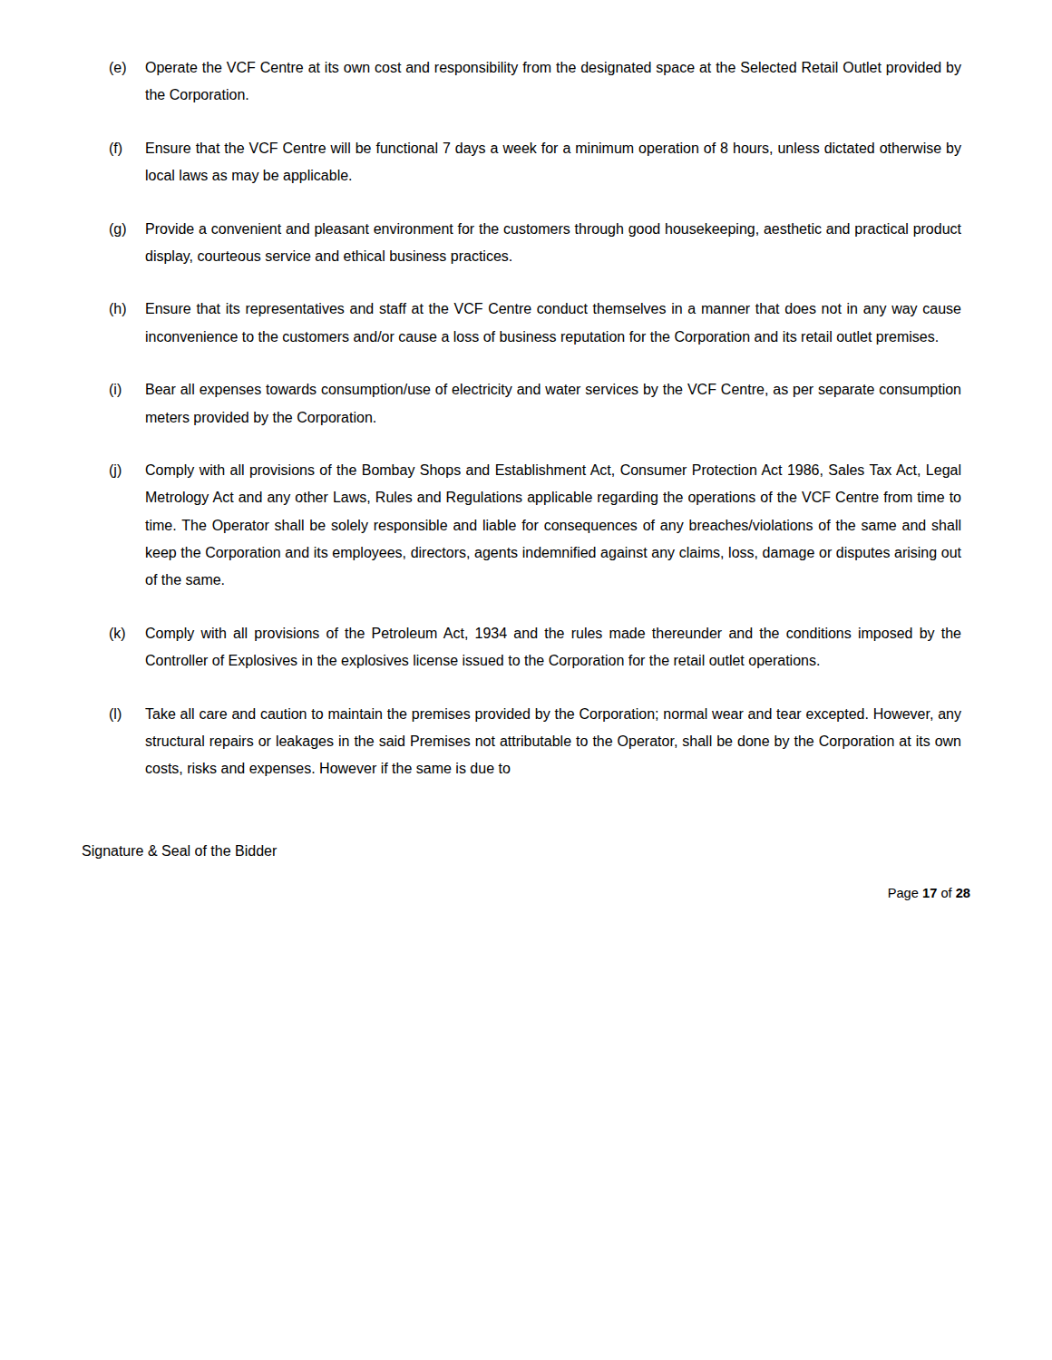(e)
Operate the VCF Centre at its own cost and responsibility from the designated space at the Selected Retail Outlet provided by the Corporation.
(f)
Ensure that the VCF Centre will be functional 7 days a week for a minimum operation of 8 hours, unless dictated otherwise by local laws as may be applicable.
(g)
Provide a convenient and pleasant environment for the customers through good housekeeping, aesthetic and practical product display, courteous service and ethical business practices.
(h)
Ensure that its representatives and staff at the VCF Centre conduct themselves in a manner that does not in any way cause inconvenience to the customers and/or cause a loss of business reputation for the Corporation and its retail outlet premises.
(i)
Bear all expenses towards consumption/use of electricity and water services by the VCF Centre, as per separate consumption meters provided by the Corporation.
(j)
Comply with all provisions of the Bombay Shops and Establishment Act, Consumer Protection Act 1986, Sales Tax Act, Legal Metrology Act and any other Laws, Rules and Regulations applicable regarding the operations of the VCF Centre from time to time. The Operator shall be solely responsible and liable for consequences of any breaches/violations of the same and shall keep the Corporation and its employees, directors, agents indemnified against any claims, loss, damage or disputes arising out of the same.
(k)
Comply with all provisions of the Petroleum Act, 1934 and the rules made thereunder and the conditions imposed by the Controller of Explosives in the explosives license issued to the Corporation for the retail outlet operations.
(l)
Take all care and caution to maintain the premises provided by the Corporation; normal wear and tear excepted. However, any structural repairs or leakages in the said Premises not attributable to the Operator, shall be done by the Corporation at its own costs, risks and expenses. However if the same is due to
Signature & Seal of the Bidder
Page 17 of 28